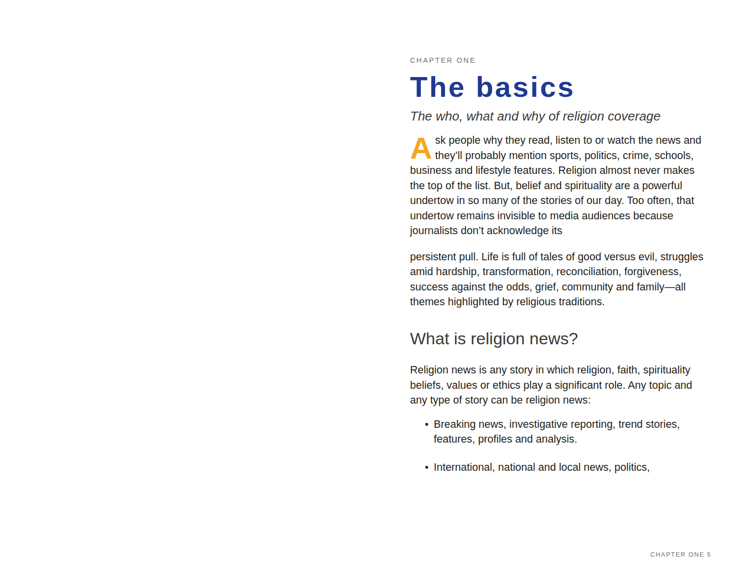CHAPTER ONE
The basics
The who, what and why of religion coverage
Ask people why they read, listen to or watch the news and they’ll probably mention sports, politics, crime, schools, business and lifestyle features. Religion almost never makes the top of the list. But, belief and spirituality are a powerful undertow in so many of the stories of our day. Too often, that undertow remains invisible to media audiences because journalists don’t acknowledge its
persistent pull. Life is full of tales of good versus evil, struggles amid hardship, transformation, reconciliation, forgiveness, success against the odds, grief, community and family—all themes highlighted by religious traditions.
What is religion news?
Religion news is any story in which religion, faith, spirituality beliefs, values or ethics play a significant role. Any topic and any type of story can be religion news:
Breaking news, investigative reporting, trend stories, features, profiles and analysis.
International, national and local news, politics,
CHAPTER ONE 5